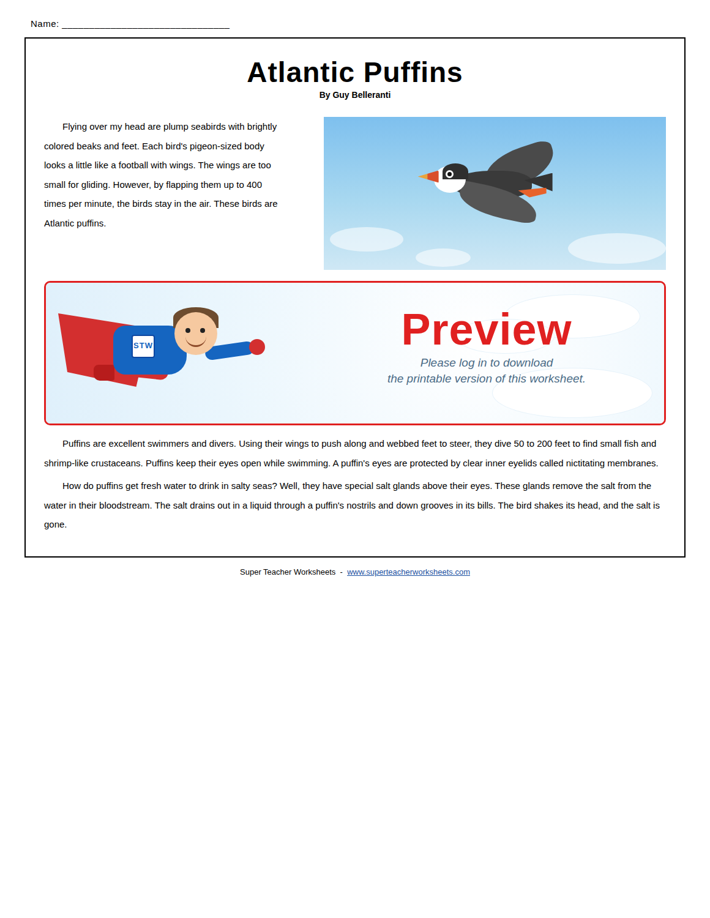Name: _______________________________
Atlantic Puffins
By Guy Belleranti
Flying over my head are plump seabirds with brightly colored beaks and feet. Each bird's pigeon-sized body looks a little like a football with wings. The wings are too small for gliding. However, by flapping them up to 400 times per minute, the birds stay in the air. These birds are Atlantic puffins.
STW
Preview
Please log in to download
the printable version of this worksheet.
Puffins are excellent swimmers and divers. Using their wings to push along and webbed feet to steer, they dive 50 to 200 feet to find small fish and shrimp-like crustaceans. Puffins keep their eyes open while swimming. A puffin's eyes are protected by clear inner eyelids called nictitating membranes.
How do puffins get fresh water to drink in salty seas? Well, they have special salt glands above their eyes. These glands remove the salt from the water in their bloodstream. The salt drains out in a liquid through a puffin's nostrils and down grooves in its bills. The bird shakes its head, and the salt is gone.
Super Teacher Worksheets - www.superteacherworksheets.com